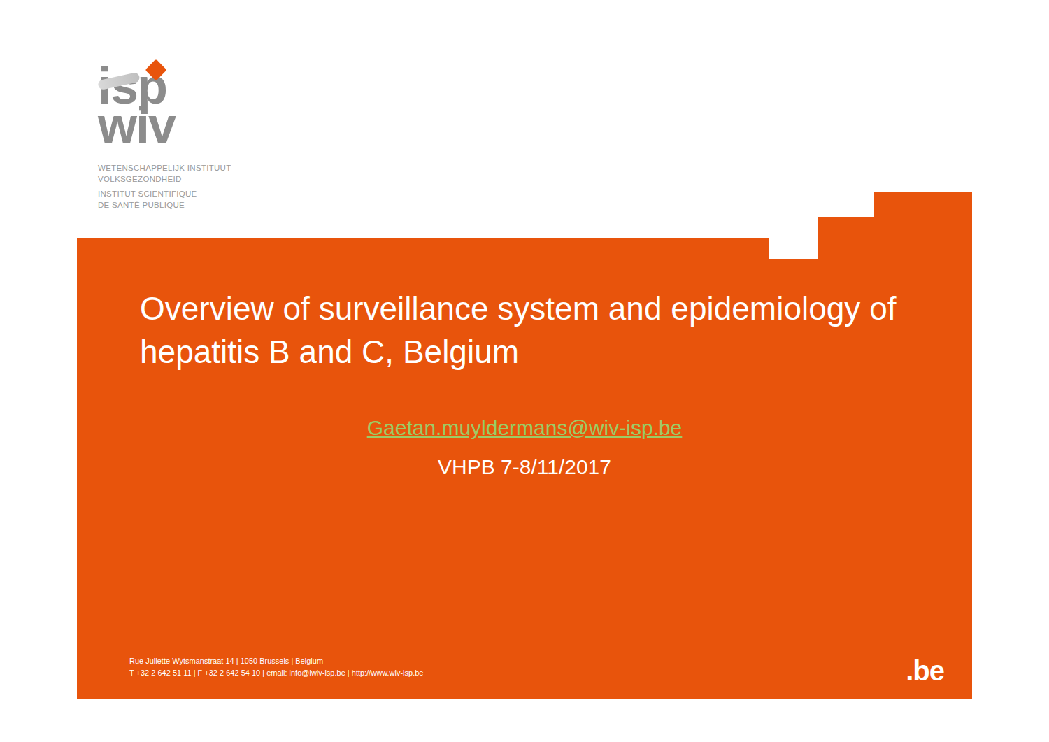isp
wiv
WETENSCHAPPELIJK INSTITUUT
VOLKSGEZONDHEID INSTITUT SCIENTIFIQUE
DE SANTÉ PUBLIQUE
Overview of surveillance system and epidemiology of hepatitis B and C, Belgium
Gaetan.muyldermans@wiv-isp.be VHPB 7-8/11/2017
Rue Juliette Wytsmanstraat 14 | 1050 Brussels | Belgium
T +32 2 642 51 11 | F +32 2 642 54 10 | email: info@iwiv-isp.be | http://www.wiv-isp.be
.be